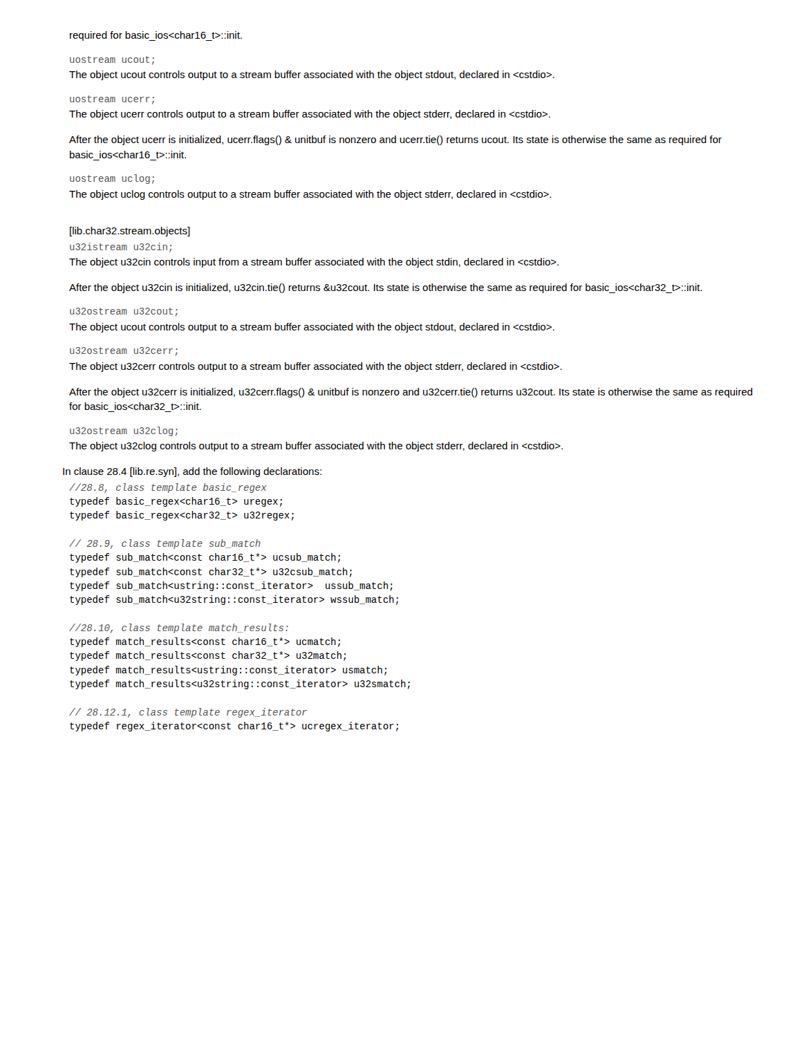required for basic_ios<char16_t>::init.
uostream ucout;
The object ucout controls output to a stream buffer associated with the object stdout, declared in <cstdio>.
uostream ucerr;
The object ucerr controls output to a stream buffer associated with the object stderr, declared in <cstdio>.
After the object ucerr is initialized, ucerr.flags() & unitbuf is nonzero and ucerr.tie() returns ucout. Its state is otherwise the same as required for basic_ios<char16_t>::init.
uostream uclog;
The object uclog controls output to a stream buffer associated with the object stderr, declared in <cstdio>.
[lib.char32.stream.objects]
u32istream u32cin;
The object u32cin controls input from a stream buffer associated with the object stdin, declared in <cstdio>.
After the object u32cin is initialized, u32cin.tie() returns &u32cout. Its state is otherwise the same as required for basic_ios<char32_t>::init.
u32ostream u32cout;
The object ucout controls output to a stream buffer associated with the object stdout, declared in <cstdio>.
u32ostream u32cerr;
The object u32cerr controls output to a stream buffer associated with the object stderr, declared in <cstdio>.
After the object u32cerr is initialized, u32cerr.flags() & unitbuf is nonzero and u32cerr.tie() returns u32cout. Its state is otherwise the same as required for basic_ios<char32_t>::init.
u32ostream u32clog;
The object u32clog controls output to a stream buffer associated with the object stderr, declared in <cstdio>.
In clause 28.4 [lib.re.syn], add the following declarations:
//28.8, class template basic_regex
typedef basic_regex<char16_t> uregex;
typedef basic_regex<char32_t> u32regex;

// 28.9, class template sub_match
typedef sub_match<const char16_t*> ucsub_match;
typedef sub_match<const char32_t*> u32csub_match;
typedef sub_match<ustring::const_iterator>  ussub_match;
typedef sub_match<u32string::const_iterator> wssub_match;

//28.10, class template match_results:
typedef match_results<const char16_t*> ucmatch;
typedef match_results<const char32_t*> u32match;
typedef match_results<ustring::const_iterator> usmatch;
typedef match_results<u32string::const_iterator> u32smatch;

// 28.12.1, class template regex_iterator
typedef regex_iterator<const char16_t*> ucregex_iterator;